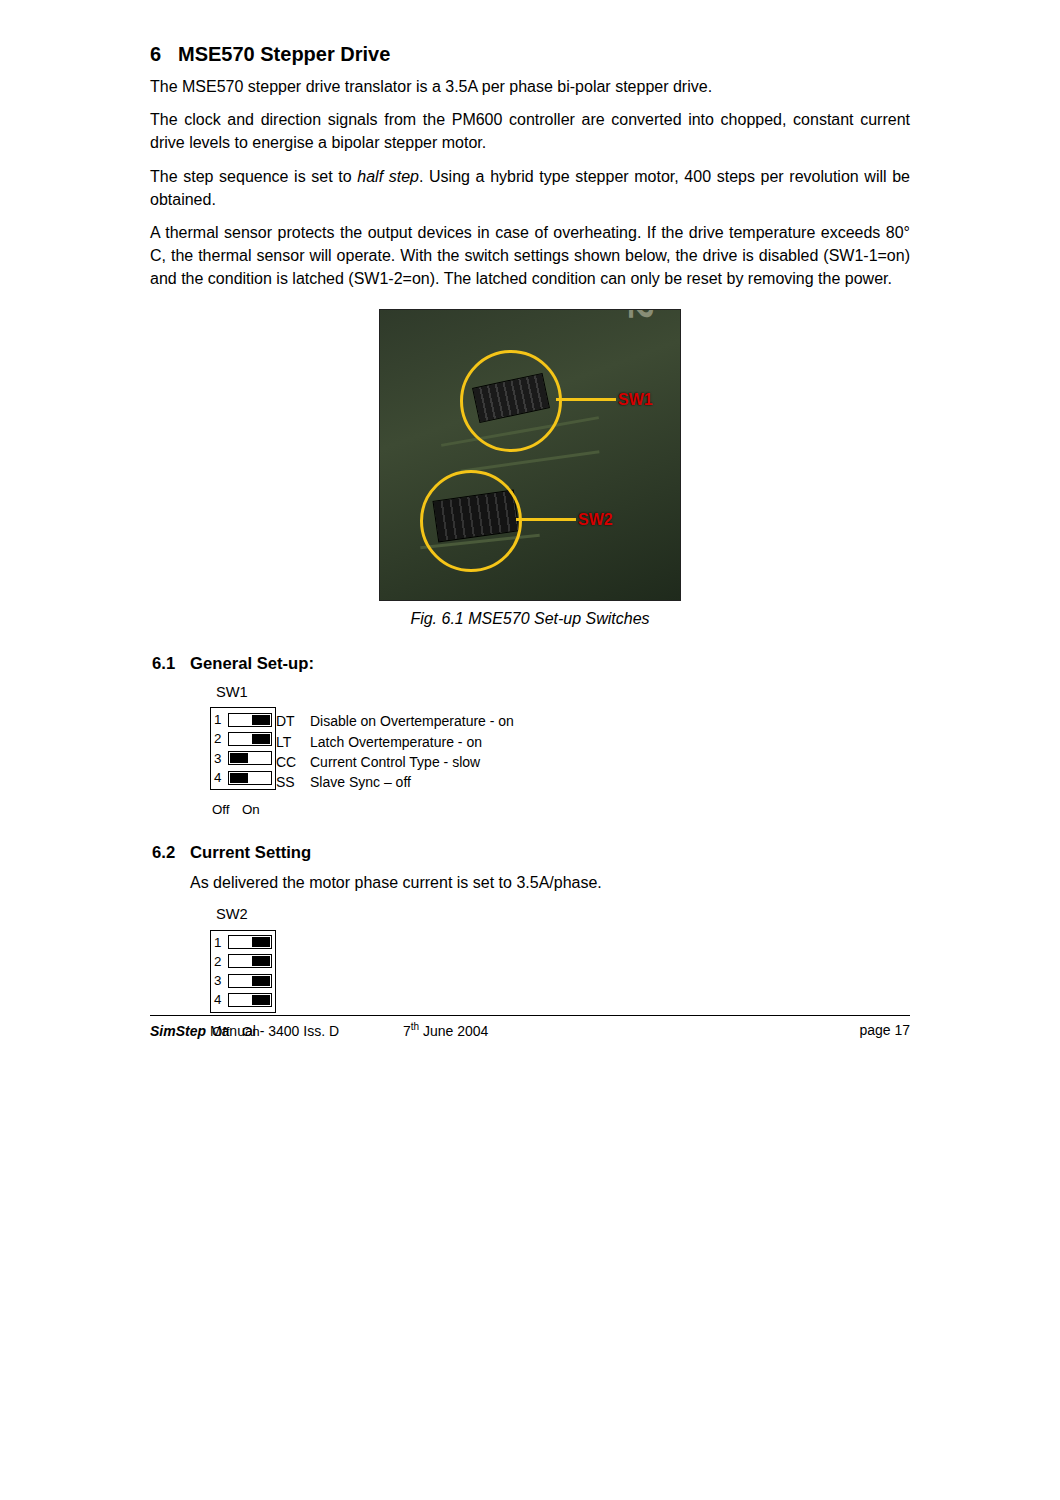6 MSE570 Stepper Drive
The MSE570 stepper drive translator is a 3.5A per phase bi-polar stepper drive.
The clock and direction signals from the PM600 controller are converted into chopped, constant current drive levels to energise a bipolar stepper motor.
The step sequence is set to half step. Using a hybrid type stepper motor, 400 steps per revolution will be obtained.
A thermal sensor protects the output devices in case of overheating. If the drive temperature exceeds 80° C, the thermal sensor will operate. With the switch settings shown below, the drive is disabled (SW1-1=on) and the condition is latched (SW1-2=on). The latched condition can only be reset by removing the power.
SE570-2
SW1
SW2
Fig. 6.1 MSE570 Set-up Switches
6.1 General Set-up:
SW1
| / 1 / / / 2 / / / 3 / / / 4 / / | DT Disable on Overtemperature - on LT Latch Overtemperature - on CC Current Control Type - slow SS Slave Sync – off |
Off On
6.2 Current Setting
As delivered the motor phase current is set to 3.5A/phase.
SW2
| 1 | |
| 2 | |
| 3 | |
| 4 | |
Off On
SimStep Manual - 3400 Iss. D 7th June 2004 page 17